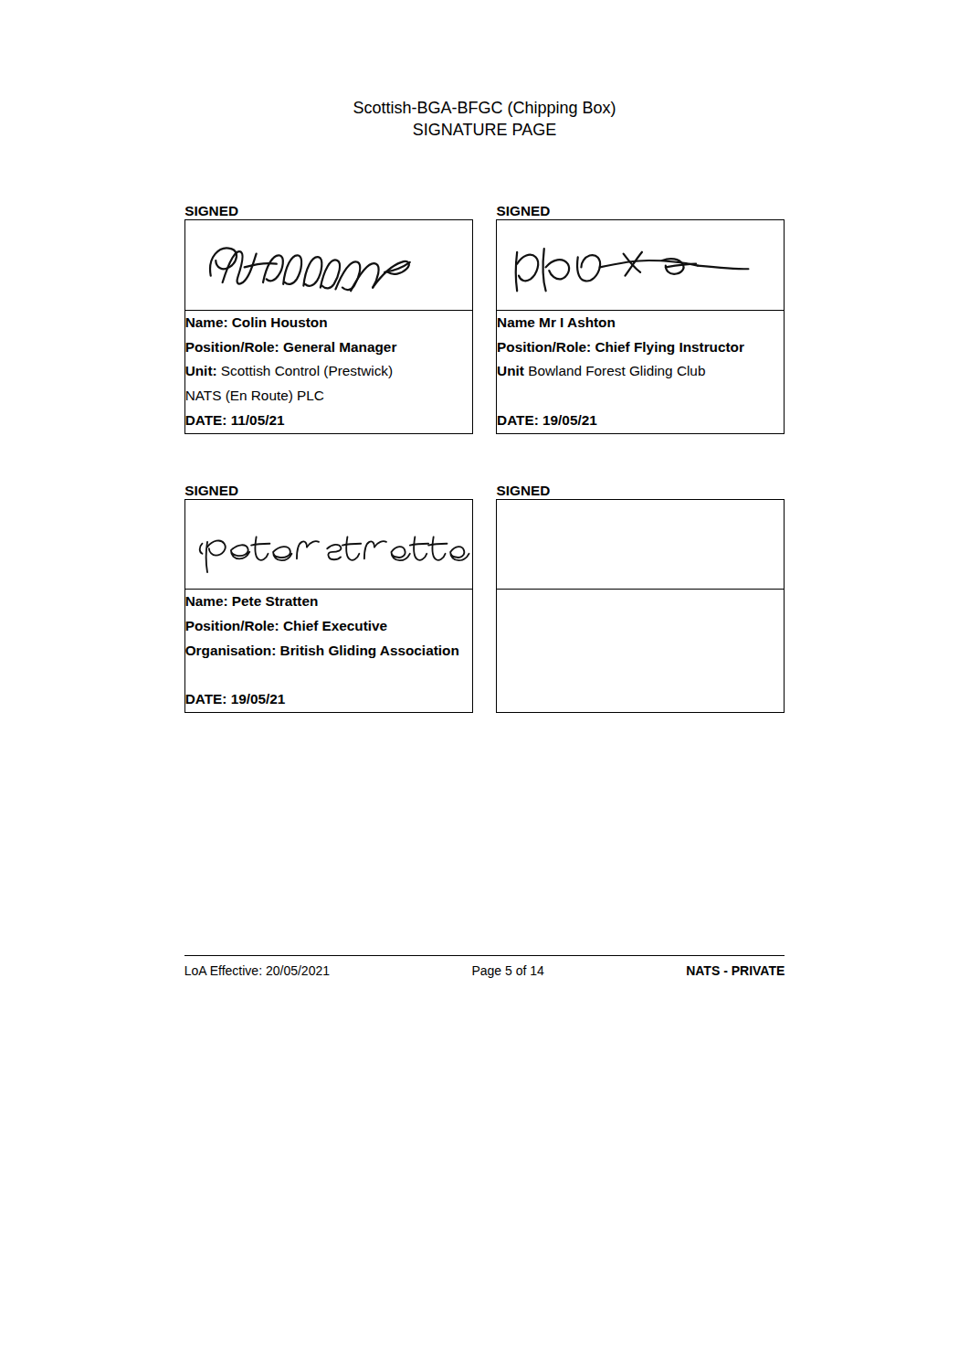Scottish-BGA-BFGC (Chipping Box)
SIGNATURE PAGE
| SIGNED | | SIGNED |
| Name: Colin Houston Position/Role: General Manager Unit: Scottish Control (Prestwick) NATS (En Route) PLC DATE: 11/05/21 | | Name Mr I Ashton Position/Role: Chief Flying Instructor Unit Bowland Forest Gliding Club DATE: 19/05/21 |
| SIGNED | | SIGNED |
| Name: Pete Stratten Position/Role: Chief Executive Organisation: British Gliding Association DATE: 19/05/21 | | |
LoA Effective: 20/05/2021
Page 5 of 14
NATS - PRIVATE